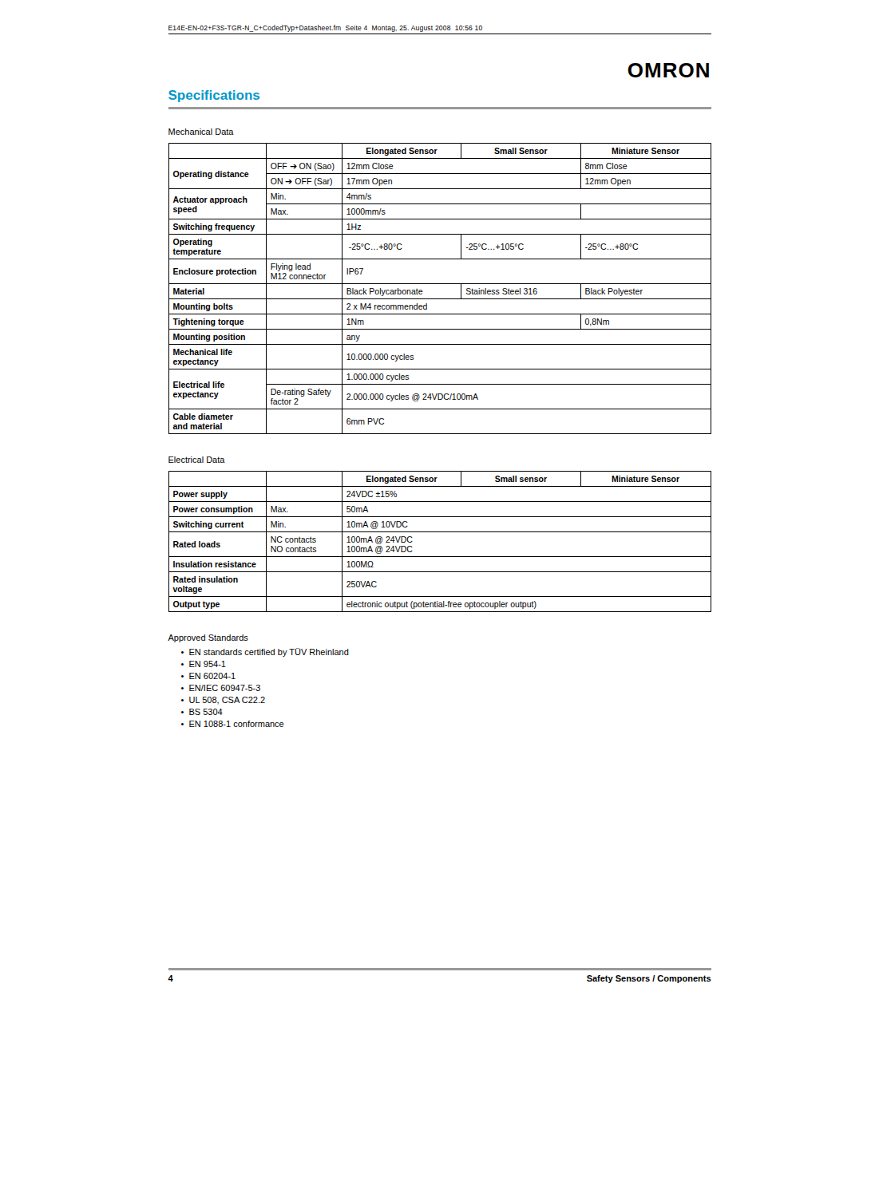E14E-EN-02+F3S-TGR-N_C+CodedTyp+Datasheet.fm Seite 4 Montag, 25. August 2008 10:56 10
OMRON
Specifications
Mechanical Data
| | | Elongated Sensor | Small Sensor | Miniature Sensor |
| --- | --- | --- | --- | --- |
| Operating distance | OFF ➔ ON (Sao) | 12mm Close | 8mm Close |
| ON ➔ OFF (Sar) | 17mm Open | 12mm Open |
| Actuator approach speed | Min. | 4mm/s |
| Max. | 1000mm/s | |
| Switching frequency | | 1Hz |
| Operating temperature | | -25°C…+80°C | -25°C…+105°C | -25°C…+80°C |
| Enclosure protection | Flying lead M12 connector | IP67 |
| Material | | Black Polycarbonate | Stainless Steel 316 | Black Polyester |
| Mounting bolts | | 2 x M4 recommended |
| Tightening torque | | 1Nm | 0,8Nm |
| Mounting position | | any |
| Mechanical life expectancy | | 10.000.000 cycles |
| Electrical life expectancy | | 1.000.000 cycles |
| De-rating Safety factor 2 | 2.000.000 cycles @ 24VDC/100mA |
| Cable diameter and material | | 6mm PVC |
Electrical Data
| | | Elongated Sensor | Small sensor | Miniature Sensor |
| --- | --- | --- | --- | --- |
| Power supply | | 24VDC ±15% |
| Power consumption | Max. | 50mA |
| Switching current | Min. | 10mA @ 10VDC |
| Rated loads | NC contacts NO contacts | 100mA @ 24VDC 100mA @ 24VDC |
| Insulation resistance | | 100MΩ |
| Rated insulation voltage | | 250VAC |
| Output type | | electronic output (potential-free optocoupler output) |
Approved Standards
EN standards certified by TÜV Rheinland
EN 954-1
EN 60204-1
EN/IEC 60947-5-3
UL 508, CSA C22.2
BS 5304
EN 1088-1 conformance
4 Safety Sensors / Components